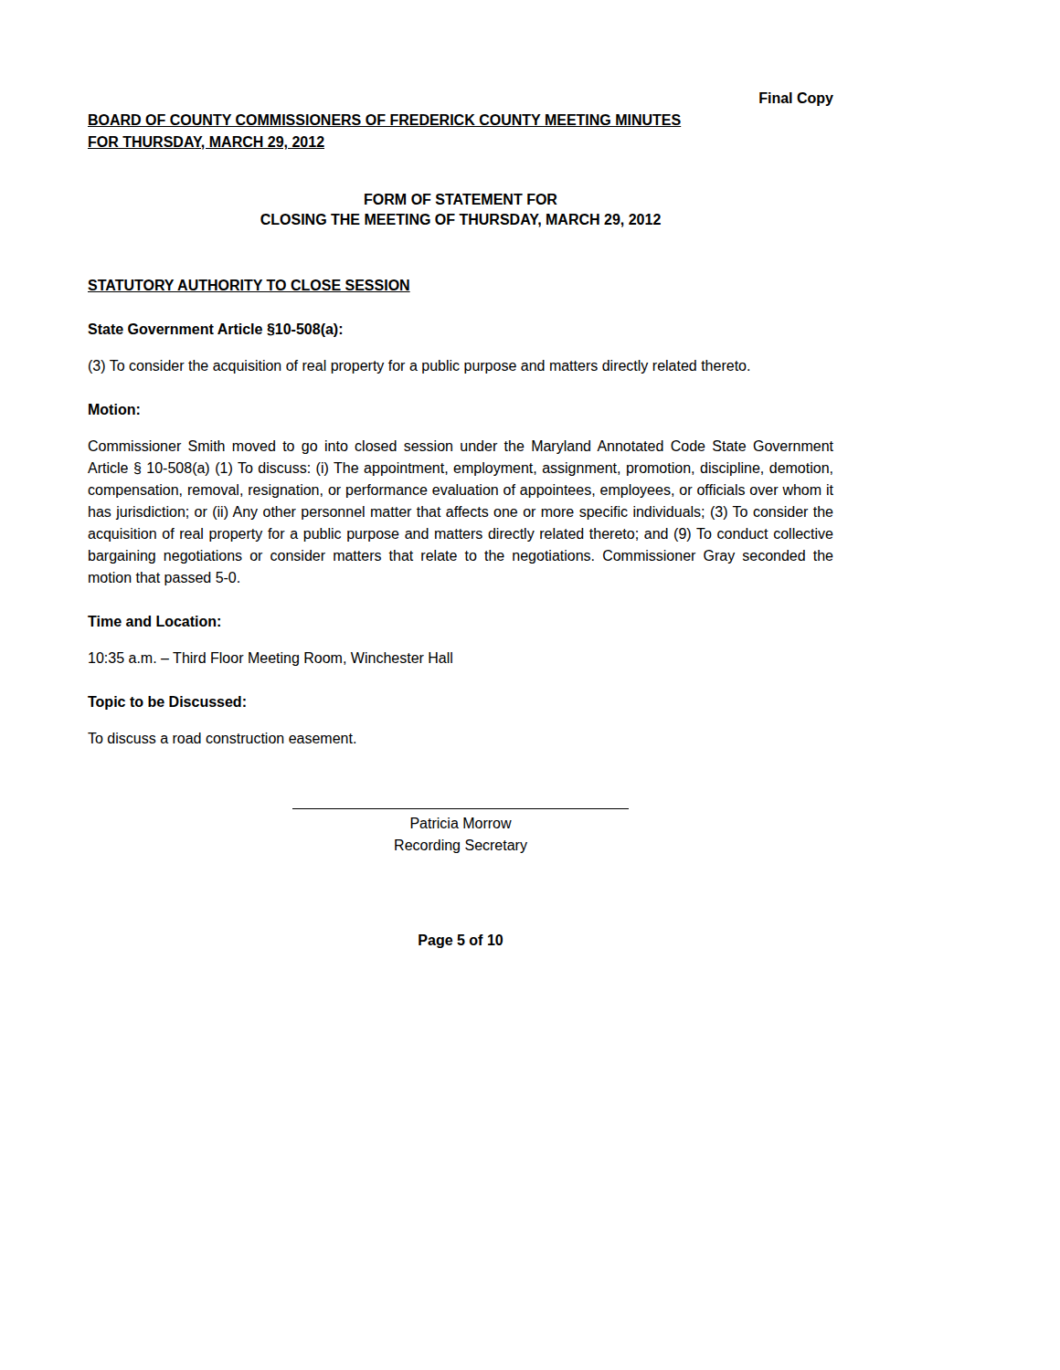Final Copy
BOARD OF COUNTY COMMISSIONERS OF FREDERICK COUNTY MEETING MINUTES
FOR THURSDAY, MARCH 29, 2012
FORM OF STATEMENT FOR
CLOSING THE MEETING OF THURSDAY, MARCH 29, 2012
STATUTORY AUTHORITY TO CLOSE SESSION
State Government Article §10-508(a):
(3) To consider the acquisition of real property for a public purpose and matters directly related thereto.
Motion:
Commissioner Smith moved to go into closed session under the Maryland Annotated Code State Government Article § 10-508(a) (1) To discuss: (i) The appointment, employment, assignment, promotion, discipline, demotion, compensation, removal, resignation, or performance evaluation of appointees, employees, or officials over whom it has jurisdiction; or (ii) Any other personnel matter that affects one or more specific individuals; (3) To consider the acquisition of real property for a public purpose and matters directly related thereto; and (9) To conduct collective bargaining negotiations or consider matters that relate to the negotiations. Commissioner Gray seconded the motion that passed 5-0.
Time and Location:
10:35 a.m. – Third Floor Meeting Room, Winchester Hall
Topic to be Discussed:
To discuss a road construction easement.
Patricia Morrow
Recording Secretary
Page 5 of 10